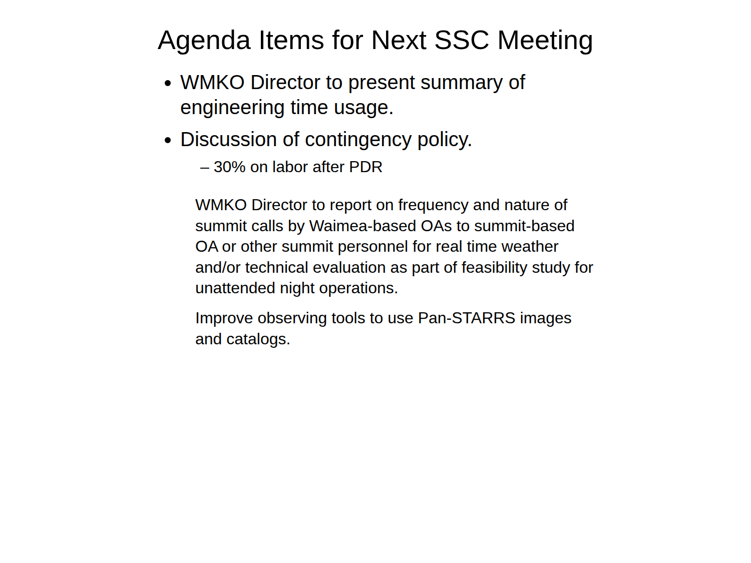Agenda Items for Next SSC Meeting
WMKO Director to present summary of engineering time usage.
Discussion of contingency policy.
30% on labor after PDR
WMKO Director to report on frequency and nature of summit calls by Waimea-based OAs to summit-based OA or other summit personnel for real time weather and/or technical evaluation as part of feasibility study for unattended night operations.
Improve observing tools to use Pan-STARRS images and catalogs.